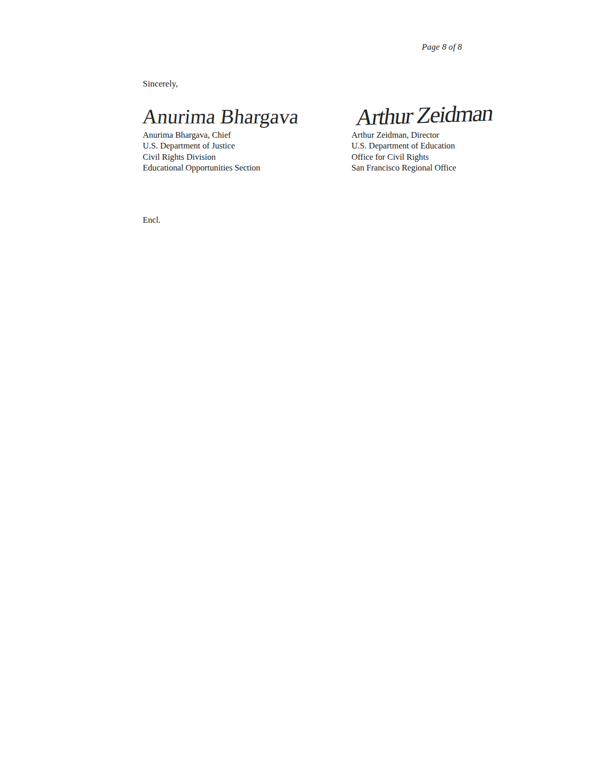Page 8 of 8
Sincerely,
Anurima Bhargava
Anurima Bhargava, Chief
U.S. Department of Justice
Civil Rights Division
Educational Opportunities Section
Arthur Zeidman
Arthur Zeidman, Director
U.S. Department of Education
Office for Civil Rights
San Francisco Regional Office
Encl.